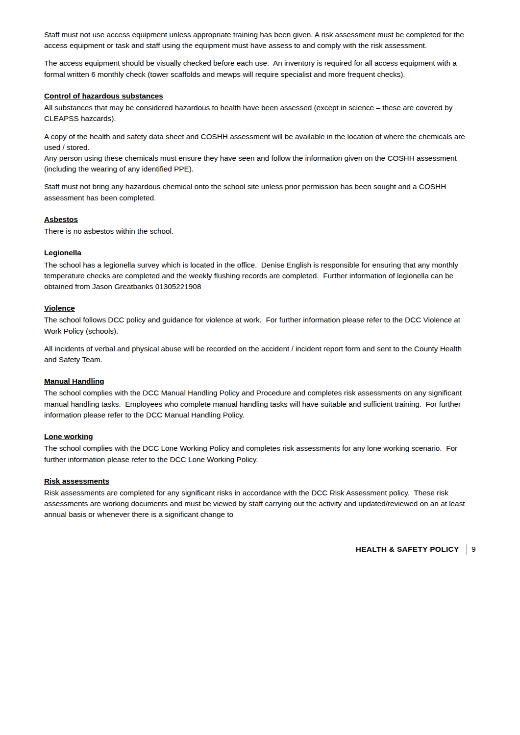Staff must not use access equipment unless appropriate training has been given. A risk assessment must be completed for the access equipment or task and staff using the equipment must have assess to and comply with the risk assessment.
The access equipment should be visually checked before each use. An inventory is required for all access equipment with a formal written 6 monthly check (tower scaffolds and mewps will require specialist and more frequent checks).
Control of hazardous substances
All substances that may be considered hazardous to health have been assessed (except in science – these are covered by CLEAPSS hazcards).
A copy of the health and safety data sheet and COSHH assessment will be available in the location of where the chemicals are used / stored.
Any person using these chemicals must ensure they have seen and follow the information given on the COSHH assessment (including the wearing of any identified PPE).
Staff must not bring any hazardous chemical onto the school site unless prior permission has been sought and a COSHH assessment has been completed.
Asbestos
There is no asbestos within the school.
Legionella
The school has a legionella survey which is located in the office. Denise English is responsible for ensuring that any monthly temperature checks are completed and the weekly flushing records are completed. Further information of legionella can be obtained from Jason Greatbanks 01305221908
Violence
The school follows DCC policy and guidance for violence at work. For further information please refer to the DCC Violence at Work Policy (schools).
All incidents of verbal and physical abuse will be recorded on the accident / incident report form and sent to the County Health and Safety Team.
Manual Handling
The school complies with the DCC Manual Handling Policy and Procedure and completes risk assessments on any significant manual handling tasks. Employees who complete manual handling tasks will have suitable and sufficient training. For further information please refer to the DCC Manual Handling Policy.
Lone working
The school complies with the DCC Lone Working Policy and completes risk assessments for any lone working scenario. For further information please refer to the DCC Lone Working Policy.
Risk assessments
Risk assessments are completed for any significant risks in accordance with the DCC Risk Assessment policy. These risk assessments are working documents and must be viewed by staff carrying out the activity and updated/reviewed on an at least annual basis or whenever there is a significant change to
HEALTH & SAFETY POLICY 9